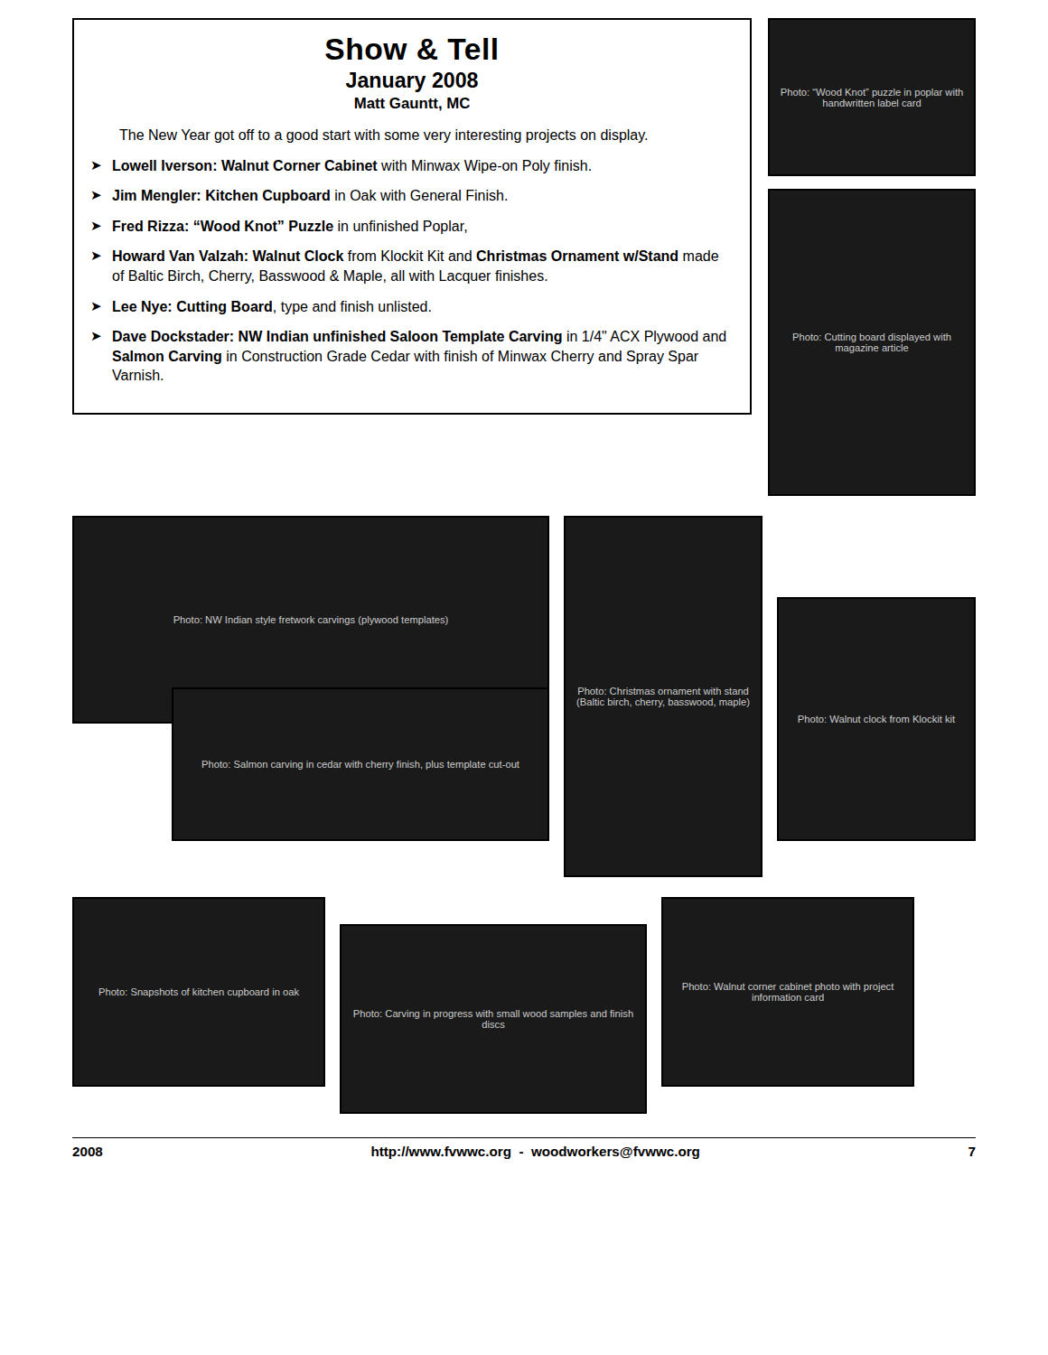Show & Tell
January 2008
Matt Gauntt, MC
The New Year got off to a good start with some very interesting projects on display.
Lowell Iverson: Walnut Corner Cabinet with Minwax Wipe-on Poly finish.
Jim Mengler: Kitchen Cupboard in Oak with General Finish.
Fred Rizza: “Wood Knot” Puzzle in unfinished Poplar,
Howard Van Valzah: Walnut Clock from Klockit Kit and Christmas Ornament w/Stand made of Baltic Birch, Cherry, Basswood & Maple, all with Lacquer finishes.
Lee Nye: Cutting Board, type and finish unlisted.
Dave Dockstader: NW Indian unfinished Saloon Template Carving in 1/4" ACX Plywood and Salmon Carving in Construction Grade Cedar with finish of Minwax Cherry and Spray Spar Varnish.
Photo: “Wood Knot” puzzle in poplar with handwritten label card
Photo: Cutting board displayed with magazine article
Photo: NW Indian style fretwork carvings (plywood templates)
Photo: Salmon carving in cedar with cherry finish, plus template cut-out
Photo: Christmas ornament with stand (Baltic birch, cherry, basswood, maple)
Photo: Walnut clock from Klockit kit
Photo: Snapshots of kitchen cupboard in oak
Photo: Carving in progress with small wood samples and finish discs
Photo: Walnut corner cabinet photo with project information card
2008 http://www.fvwwc.org - woodworkers@fvwwc.org 7